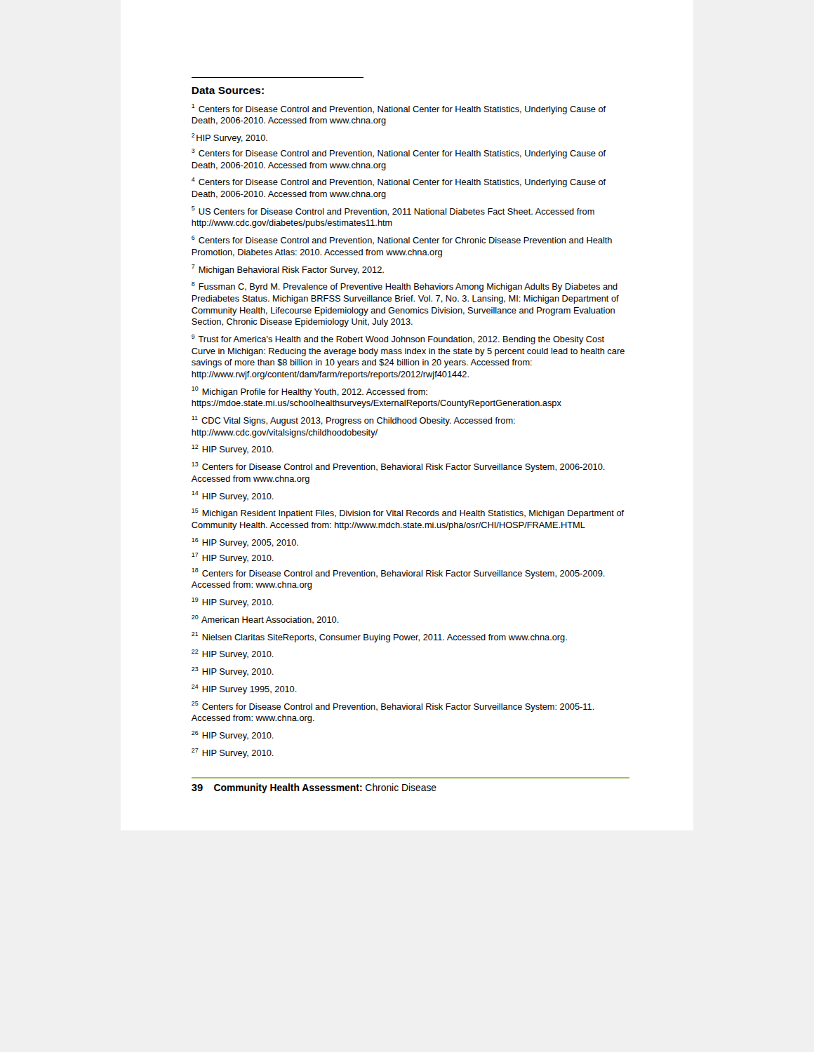Data Sources:
1 Centers for Disease Control and Prevention, National Center for Health Statistics, Underlying Cause of Death, 2006-2010. Accessed from www.chna.org
2HIP Survey, 2010.
3 Centers for Disease Control and Prevention, National Center for Health Statistics, Underlying Cause of Death, 2006-2010. Accessed from www.chna.org
4 Centers for Disease Control and Prevention, National Center for Health Statistics, Underlying Cause of Death, 2006-2010. Accessed from www.chna.org
5 US Centers for Disease Control and Prevention, 2011 National Diabetes Fact Sheet. Accessed from http://www.cdc.gov/diabetes/pubs/estimates11.htm
6 Centers for Disease Control and Prevention, National Center for Chronic Disease Prevention and Health Promotion, Diabetes Atlas: 2010. Accessed from www.chna.org
7 Michigan Behavioral Risk Factor Survey, 2012.
8 Fussman C, Byrd M. Prevalence of Preventive Health Behaviors Among Michigan Adults By Diabetes and Prediabetes Status. Michigan BRFSS Surveillance Brief. Vol. 7, No. 3. Lansing, MI: Michigan Department of Community Health, Lifecourse Epidemiology and Genomics Division, Surveillance and Program Evaluation Section, Chronic Disease Epidemiology Unit, July 2013.
9 Trust for America's Health and the Robert Wood Johnson Foundation, 2012. Bending the Obesity Cost Curve in Michigan: Reducing the average body mass index in the state by 5 percent could lead to health care savings of more than $8 billion in 10 years and $24 billion in 20 years. Accessed from: http://www.rwjf.org/content/dam/farm/reports/reports/2012/rwjf401442.
10 Michigan Profile for Healthy Youth, 2012. Accessed from: https://mdoe.state.mi.us/schoolhealthsurveys/ExternalReports/CountyReportGeneration.aspx
11 CDC Vital Signs, August 2013, Progress on Childhood Obesity. Accessed from: http://www.cdc.gov/vitalsigns/childhoodobesity/
12 HIP Survey, 2010.
13 Centers for Disease Control and Prevention, Behavioral Risk Factor Surveillance System, 2006-2010. Accessed from www.chna.org
14 HIP Survey, 2010.
15 Michigan Resident Inpatient Files, Division for Vital Records and Health Statistics, Michigan Department of Community Health. Accessed from: http://www.mdch.state.mi.us/pha/osr/CHI/HOSP/FRAME.HTML
16 HIP Survey, 2005, 2010.
17 HIP Survey, 2010.
18 Centers for Disease Control and Prevention, Behavioral Risk Factor Surveillance System, 2005-2009. Accessed from: www.chna.org
19 HIP Survey, 2010.
20 American Heart Association, 2010.
21 Nielsen Claritas SiteReports, Consumer Buying Power, 2011. Accessed from www.chna.org.
22 HIP Survey, 2010.
23 HIP Survey, 2010.
24 HIP Survey 1995, 2010.
25 Centers for Disease Control and Prevention, Behavioral Risk Factor Surveillance System: 2005-11. Accessed from: www.chna.org.
26 HIP Survey, 2010.
27 HIP Survey, 2010.
39 Community Health Assessment: Chronic Disease